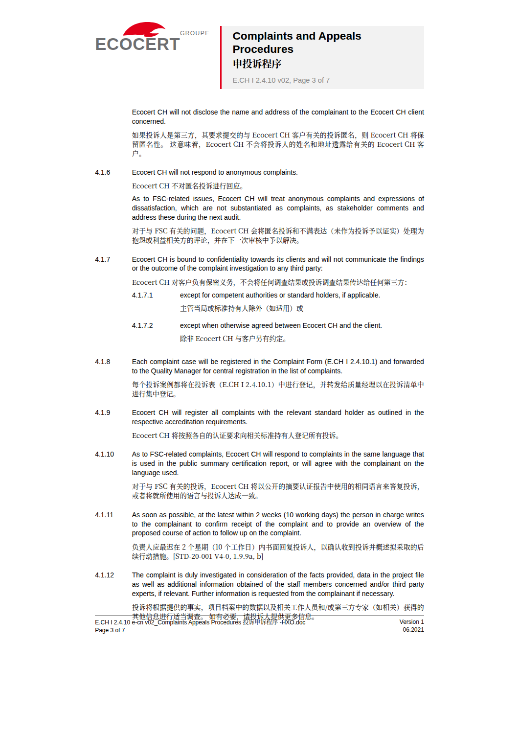GROUPE
ECOCERT
Complaints and Appeals Procedures
申投诉程序
E.CH I 2.4.10 v02, Page 3 of 7
Ecocert CH will not disclose the name and address of the complainant to the Ecocert CH client concerned.
如果投诉人是第三方，其要求提交的与 Ecocert CH 客户有关的投诉匿名，则 Ecocert CH 将保留匿名性。 这意味着，Ecocert CH 不会将投诉人的姓名和地址透露给有关的 Ecocert CH 客户。
4.1.6
Ecocert CH will not respond to anonymous complaints.
Ecocert CH 不对匿名投诉进行回应。
As to FSC-related issues, Ecocert CH will treat anonymous complaints and expressions of dissatisfaction, which are not substantiated as complaints, as stakeholder comments and address these during the next audit.
对于与 FSC 有关的问题，Ecocert CH 会将匿名投诉和不满表达（未作为投诉予以证实）处理为抱怨或利益相关方的评论，并在下一次审核中予以解决。
4.1.7
Ecocert CH is bound to confidentiality towards its clients and will not communicate the findings or the outcome of the complaint investigation to any third party:
Ecocert CH 对客户负有保密义务，不会将任何调查结果或投诉调查结果传达给任何第三方：
4.1.7.1
except for competent authorities or standard holders, if applicable.
主管当局或标准持有人除外（如适用）或
4.1.7.2
except when otherwise agreed between Ecocert CH and the client.
除非 Ecocert CH 与客户另有约定。
4.1.8
Each complaint case will be registered in the Complaint Form (E.CH I 2.4.10.1) and forwarded to the Quality Manager for central registration in the list of complaints.
每个投诉案例都将在投诉表（E.CH I 2.4.10.1）中进行登记，并转发给质量经理以在投诉清单中进行集中登记。
4.1.9
Ecocert CH will register all complaints with the relevant standard holder as outlined in the respective accreditation requirements.
Ecocert CH 将按照各自的认证要求向相关标准持有人登记所有投诉。
4.1.10
As to FSC-related complaints, Ecocert CH will respond to complaints in the same language that is used in the public summary certification report, or will agree with the complainant on the language used.
对于与 FSC 有关的投诉，Ecocert CH 将以公开的摘要认证报告中使用的相同语言来答复投诉，或者将就所使用的语言与投诉人达成一致。
4.1.11
As soon as possible, at the latest within 2 weeks (10 working days) the person in charge writes to the complainant to confirm receipt of the complaint and to provide an overview of the proposed course of action to follow up on the complaint.
负责人应最迟在 2 个星期（10 个工作日）内书面回复投诉人，以确认收到投诉并概述拟采取的后续行动措施。[STD-20-001 V4-0, 1.9.9a, b]
4.1.12
The complaint is duly investigated in consideration of the facts provided, data in the project file as well as additional information obtained of the staff members concerned and/or third party experts, if relevant. Further information is requested from the complainant if necessary.
投诉将根据提供的事实，项目档案中的数据以及相关工作人员和/或第三方专家（如相关）获得的其他信息进行适当调查。 如有必要，请投诉人提供更多信息。
E.CH I 2.4.10 e-cn v02_Complaints Appeals Procedures 投诉申诉程序 -HXO.doc
Page 3 of 7
Version 1
06.2021